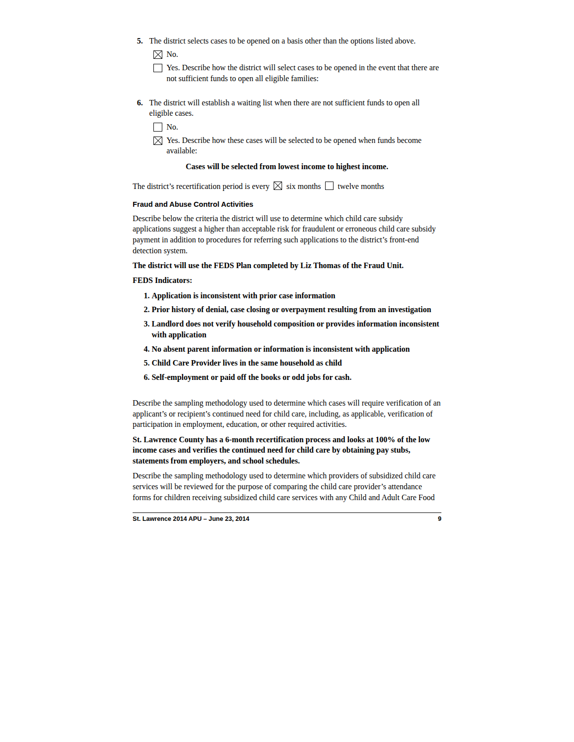5. The district selects cases to be opened on a basis other than the options listed above.
No.
Yes. Describe how the district will select cases to be opened in the event that there are not sufficient funds to open all eligible families:
6. The district will establish a waiting list when there are not sufficient funds to open all eligible cases.
No.
Yes. Describe how these cases will be selected to be opened when funds become available:
Cases will be selected from lowest income to highest income.
The district’s recertification period is every six months twelve months
Fraud and Abuse Control Activities
Describe below the criteria the district will use to determine which child care subsidy applications suggest a higher than acceptable risk for fraudulent or erroneous child care subsidy payment in addition to procedures for referring such applications to the district’s front-end detection system.
The district will use the FEDS Plan completed by Liz Thomas of the Fraud Unit.
FEDS Indicators:
Application is inconsistent with prior case information
Prior history of denial, case closing or overpayment resulting from an investigation
Landlord does not verify household composition or provides information inconsistent with application
No absent parent information or information is inconsistent with application
Child Care Provider lives in the same household as child
Self-employment or paid off the books or odd jobs for cash.
Describe the sampling methodology used to determine which cases will require verification of an applicant’s or recipient’s continued need for child care, including, as applicable, verification of participation in employment, education, or other required activities.
St. Lawrence County has a 6-month recertification process and looks at 100% of the low income cases and verifies the continued need for child care by obtaining pay stubs, statements from employers, and school schedules.
Describe the sampling methodology used to determine which providers of subsidized child care services will be reviewed for the purpose of comparing the child care provider’s attendance forms for children receiving subsidized child care services with any Child and Adult Care Food
St. Lawrence 2014 APU – June 23, 2014 9